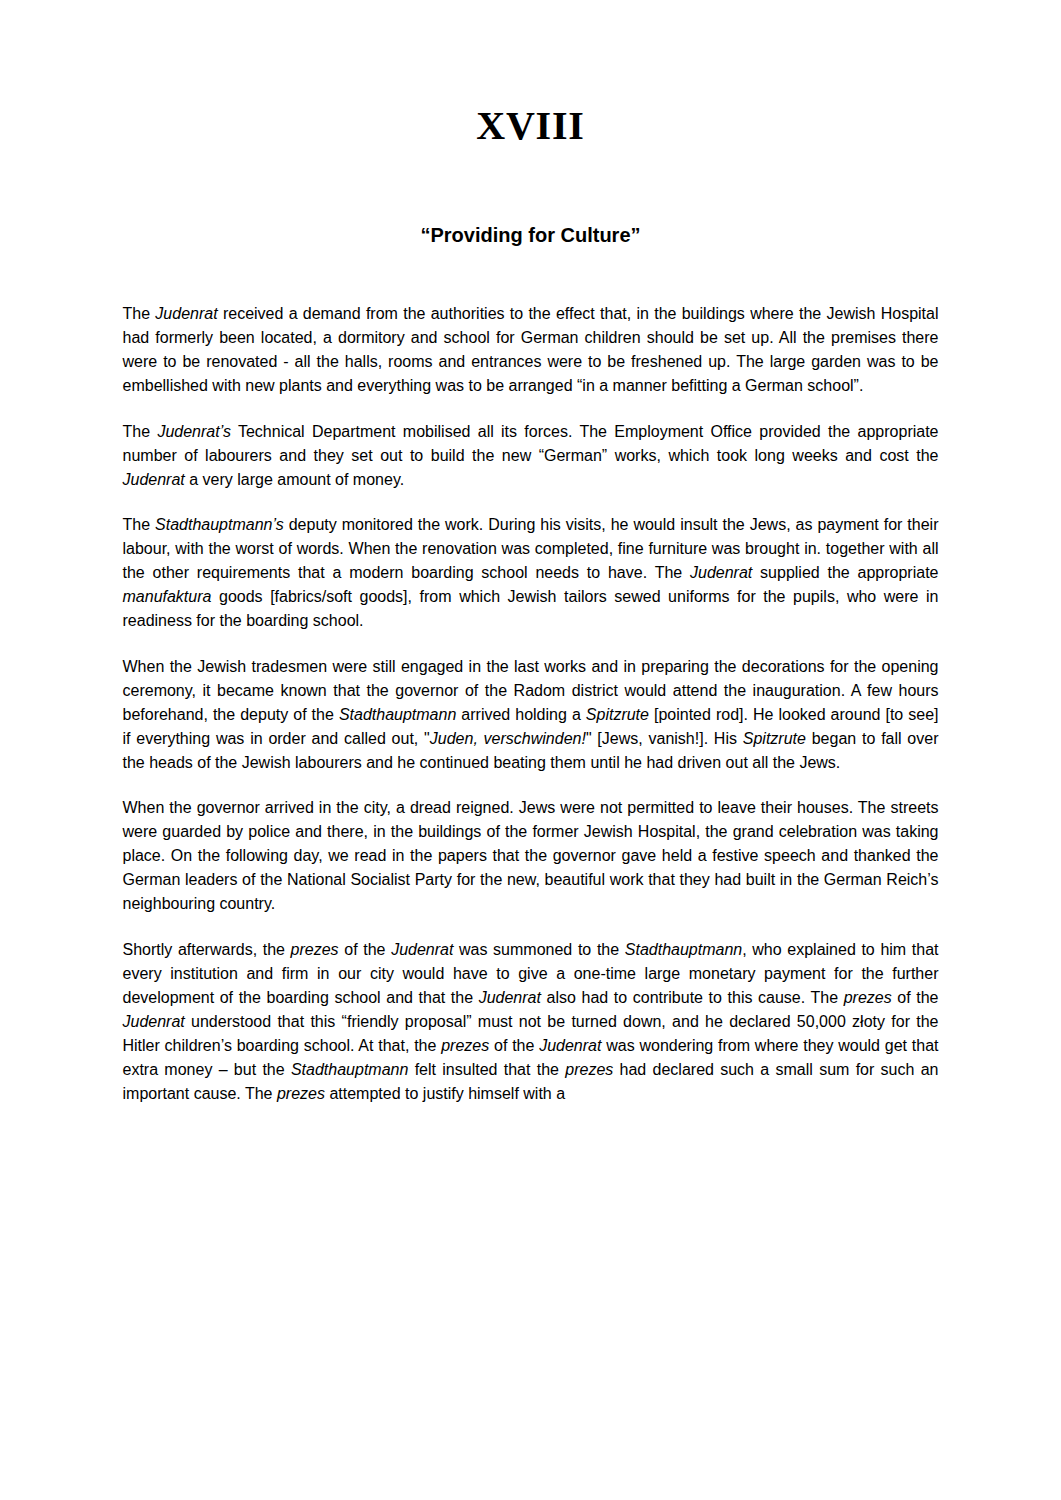XVIII
“Providing for Culture”
The Judenrat received a demand from the authorities to the effect that, in the buildings where the Jewish Hospital had formerly been located, a dormitory and school for German children should be set up. All the premises there were to be renovated - all the halls, rooms and entrances were to be freshened up. The large garden was to be embellished with new plants and everything was to be arranged “in a manner befitting a German school”.
The Judenrat’s Technical Department mobilised all its forces. The Employment Office provided the appropriate number of labourers and they set out to build the new “German” works, which took long weeks and cost the Judenrat a very large amount of money.
The Stadthauptmann’s deputy monitored the work. During his visits, he would insult the Jews, as payment for their labour, with the worst of words. When the renovation was completed, fine furniture was brought in. together with all the other requirements that a modern boarding school needs to have. The Judenrat supplied the appropriate manufaktura goods [fabrics/soft goods], from which Jewish tailors sewed uniforms for the pupils, who were in readiness for the boarding school.
When the Jewish tradesmen were still engaged in the last works and in preparing the decorations for the opening ceremony, it became known that the governor of the Radom district would attend the inauguration. A few hours beforehand, the deputy of the Stadthauptmann arrived holding a Spitzrute [pointed rod]. He looked around [to see] if everything was in order and called out, "Juden, verschwinden!" [Jews, vanish!]. His Spitzrute began to fall over the heads of the Jewish labourers and he continued beating them until he had driven out all the Jews.
When the governor arrived in the city, a dread reigned. Jews were not permitted to leave their houses. The streets were guarded by police and there, in the buildings of the former Jewish Hospital, the grand celebration was taking place. On the following day, we read in the papers that the governor gave held a festive speech and thanked the German leaders of the National Socialist Party for the new, beautiful work that they had built in the German Reich’s neighbouring country.
Shortly afterwards, the prezes of the Judenrat was summoned to the Stadthauptmann, who explained to him that every institution and firm in our city would have to give a one-time large monetary payment for the further development of the boarding school and that the Judenrat also had to contribute to this cause. The prezes of the Judenrat understood that this “friendly proposal” must not be turned down, and he declared 50,000 złoty for the Hitler children’s boarding school. At that, the prezes of the Judenrat was wondering from where they would get that extra money – but the Stadthauptmann felt insulted that the prezes had declared such a small sum for such an important cause. The prezes attempted to justify himself with a